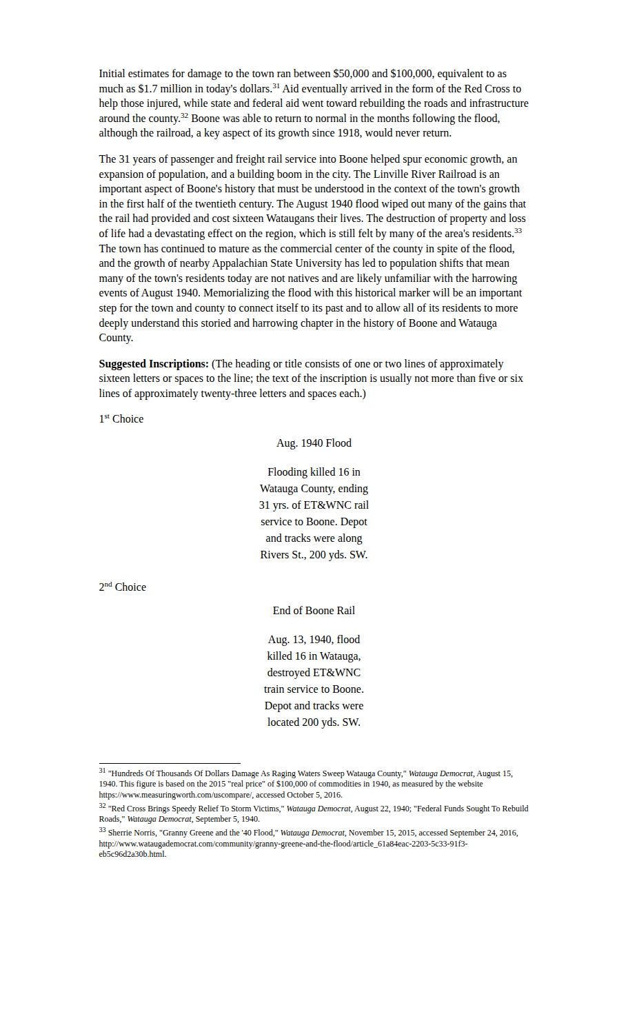Initial estimates for damage to the town ran between $50,000 and $100,000, equivalent to as much as $1.7 million in today's dollars.31 Aid eventually arrived in the form of the Red Cross to help those injured, while state and federal aid went toward rebuilding the roads and infrastructure around the county.32 Boone was able to return to normal in the months following the flood, although the railroad, a key aspect of its growth since 1918, would never return.
The 31 years of passenger and freight rail service into Boone helped spur economic growth, an expansion of population, and a building boom in the city. The Linville River Railroad is an important aspect of Boone's history that must be understood in the context of the town's growth in the first half of the twentieth century. The August 1940 flood wiped out many of the gains that the rail had provided and cost sixteen Wataugans their lives. The destruction of property and loss of life had a devastating effect on the region, which is still felt by many of the area's residents.33 The town has continued to mature as the commercial center of the county in spite of the flood, and the growth of nearby Appalachian State University has led to population shifts that mean many of the town's residents today are not natives and are likely unfamiliar with the harrowing events of August 1940. Memorializing the flood with this historical marker will be an important step for the town and county to connect itself to its past and to allow all of its residents to more deeply understand this storied and harrowing chapter in the history of Boone and Watauga County.
Suggested Inscriptions: (The heading or title consists of one or two lines of approximately sixteen letters or spaces to the line; the text of the inscription is usually not more than five or six lines of approximately twenty-three letters and spaces each.)
1st Choice
Aug. 1940 Flood
Flooding killed 16 in
Watauga County, ending
31 yrs. of ET&WNC rail
service to Boone. Depot
and tracks were along
Rivers St., 200 yds. SW.
2nd Choice
End of Boone Rail
Aug. 13, 1940, flood
killed 16 in Watauga,
destroyed ET&WNC
train service to Boone.
Depot and tracks were
located 200 yds. SW.
31 "Hundreds Of Thousands Of Dollars Damage As Raging Waters Sweep Watauga County," Watauga Democrat, August 15, 1940. This figure is based on the 2015 "real price" of $100,000 of commodities in 1940, as measured by the website https://www.measuringworth.com/uscompare/, accessed October 5, 2016.
32 "Red Cross Brings Speedy Relief To Storm Victims," Watauga Democrat, August 22, 1940; "Federal Funds Sought To Rebuild Roads," Watauga Democrat, September 5, 1940.
33 Sherrie Norris, "Granny Greene and the '40 Flood," Watauga Democrat, November 15, 2015, accessed September 24, 2016, http://www.wataugademocrat.com/community/granny-greene-and-the-flood/article_61a84eac-2203-5c33-91f3-eb5c96d2a30b.html.